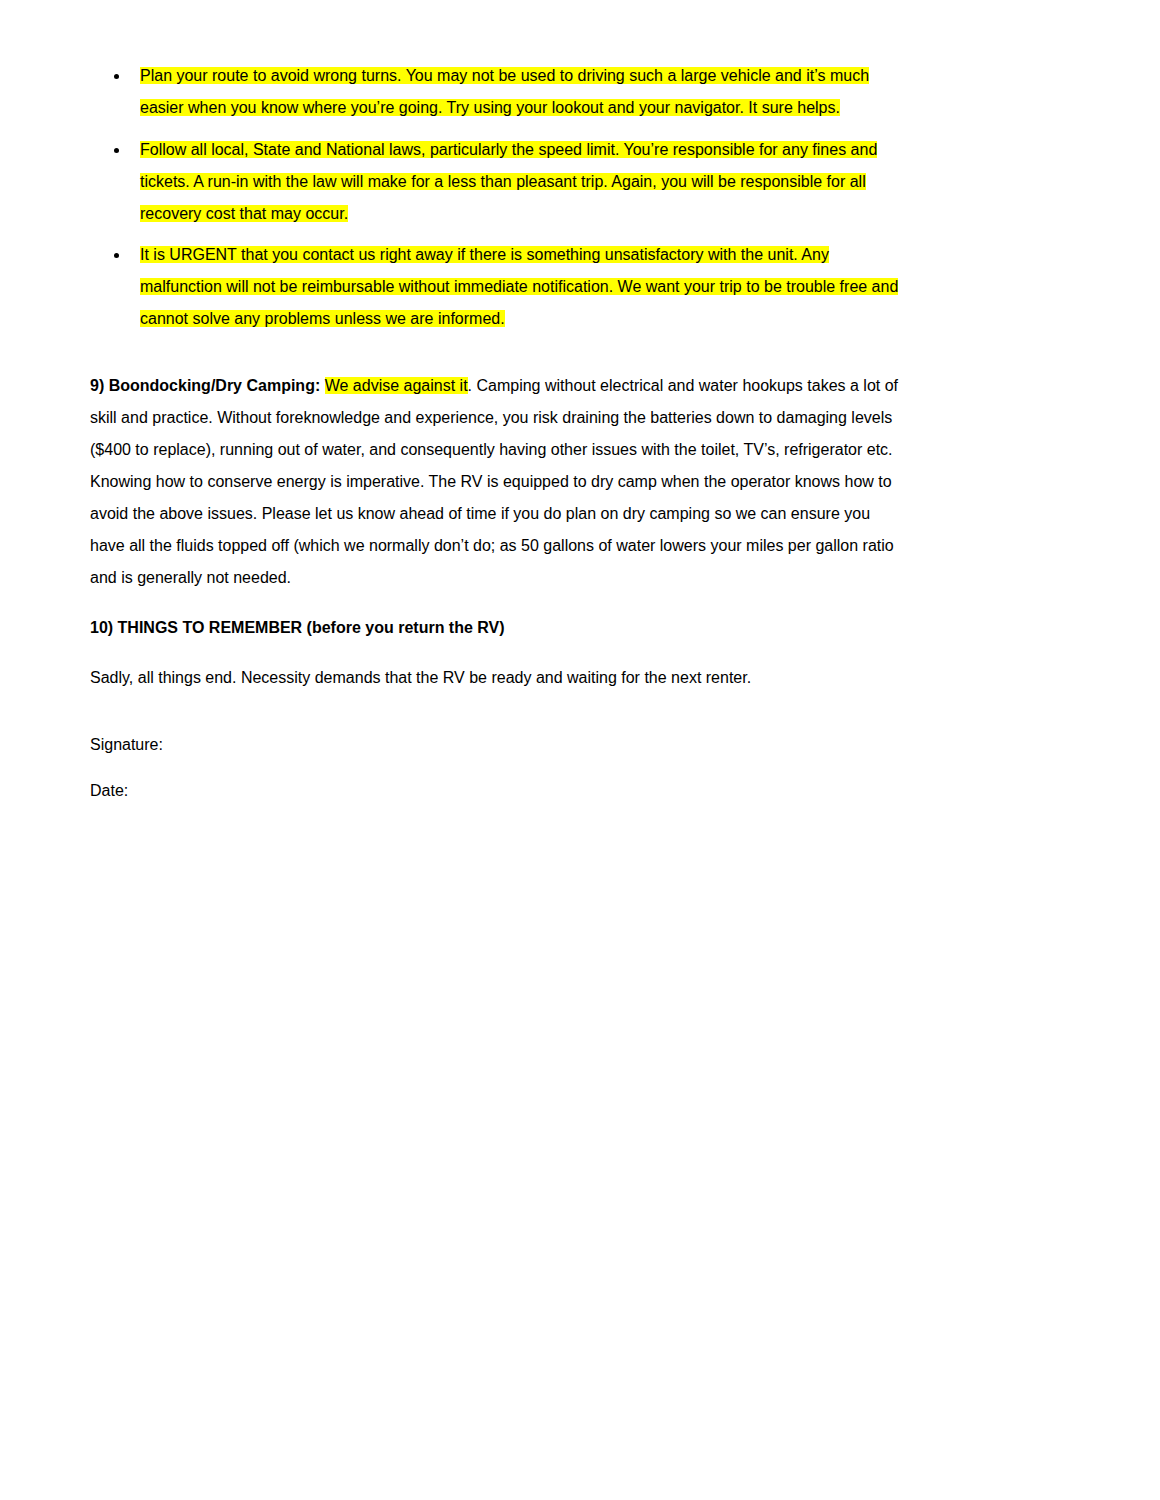Plan your route to avoid wrong turns. You may not be used to driving such a large vehicle and it’s much easier when you know where you’re going. Try using your lookout and your navigator. It sure helps.
Follow all local, State and National laws, particularly the speed limit. You’re responsible for any fines and tickets. A run-in with the law will make for a less than pleasant trip. Again, you will be responsible for all recovery cost that may occur.
It is URGENT that you contact us right away if there is something unsatisfactory with the unit. Any malfunction will not be reimbursable without immediate notification. We want your trip to be trouble free and cannot solve any problems unless we are informed.
9) Boondocking/Dry Camping: We advise against it. Camping without electrical and water hookups takes a lot of skill and practice. Without foreknowledge and experience, you risk draining the batteries down to damaging levels ($400 to replace), running out of water, and consequently having other issues with the toilet, TV’s, refrigerator etc. Knowing how to conserve energy is imperative. The RV is equipped to dry camp when the operator knows how to avoid the above issues. Please let us know ahead of time if you do plan on dry camping so we can ensure you have all the fluids topped off (which we normally don’t do; as 50 gallons of water lowers your miles per gallon ratio and is generally not needed.
10) THINGS TO REMEMBER (before you return the RV)
Sadly, all things end. Necessity demands that the RV be ready and waiting for the next renter.
Signature:
Date: